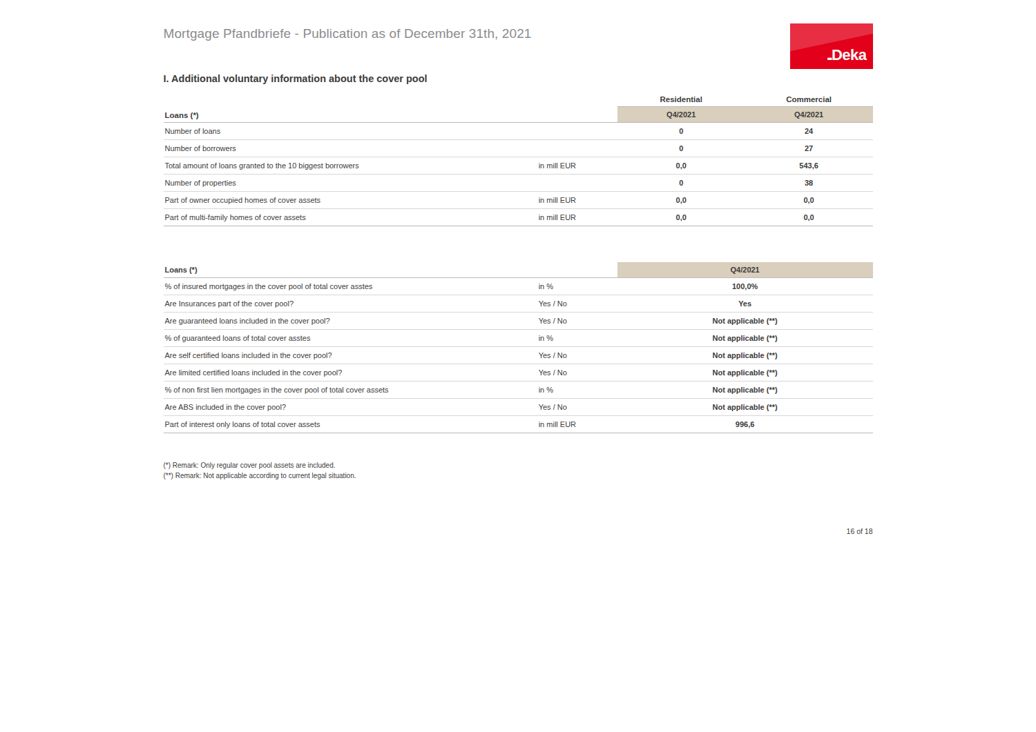Mortgage Pfandbriefe - Publication as of December 31th, 2021
.. Deka
I. Additional voluntary information about the cover pool
| Loans (*) | | Residential | Commercial |
| --- | --- | --- | --- |
| Q4/2021 | Q4/2021 |
| Number of loans | | 0 | 24 |
| Number of borrowers | | 0 | 27 |
| Total amount of loans granted to the 10 biggest borrowers | in mill EUR | 0,0 | 543,6 |
| Number of properties | | 0 | 38 |
| Part of owner occupied homes of cover assets | in mill EUR | 0,0 | 0,0 |
| Part of multi-family homes of cover assets | in mill EUR | 0,0 | 0,0 |
| Loans (*) | | Q4/2021 |
| --- | --- | --- |
| % of insured mortgages in the cover pool of total cover asstes | in % | 100,0% |
| Are Insurances part of the cover pool? | Yes / No | Yes |
| Are guaranteed loans included in the cover pool? | Yes / No | Not applicable (**) |
| % of guaranteed loans of total cover asstes | in % | Not applicable (**) |
| Are self certified loans included in the cover pool? | Yes / No | Not applicable (**) |
| Are limited certified loans included in the cover pool? | Yes / No | Not applicable (**) |
| % of non first lien mortgages in the cover pool of total cover assets | in % | Not applicable (**) |
| Are ABS included in the cover pool? | Yes / No | Not applicable (**) |
| Part of interest only loans of total cover assets | in mill EUR | 996,6 |
(*) Remark: Only regular cover pool assets are included.
(**) Remark: Not applicable according to current legal situation.
16 of 18